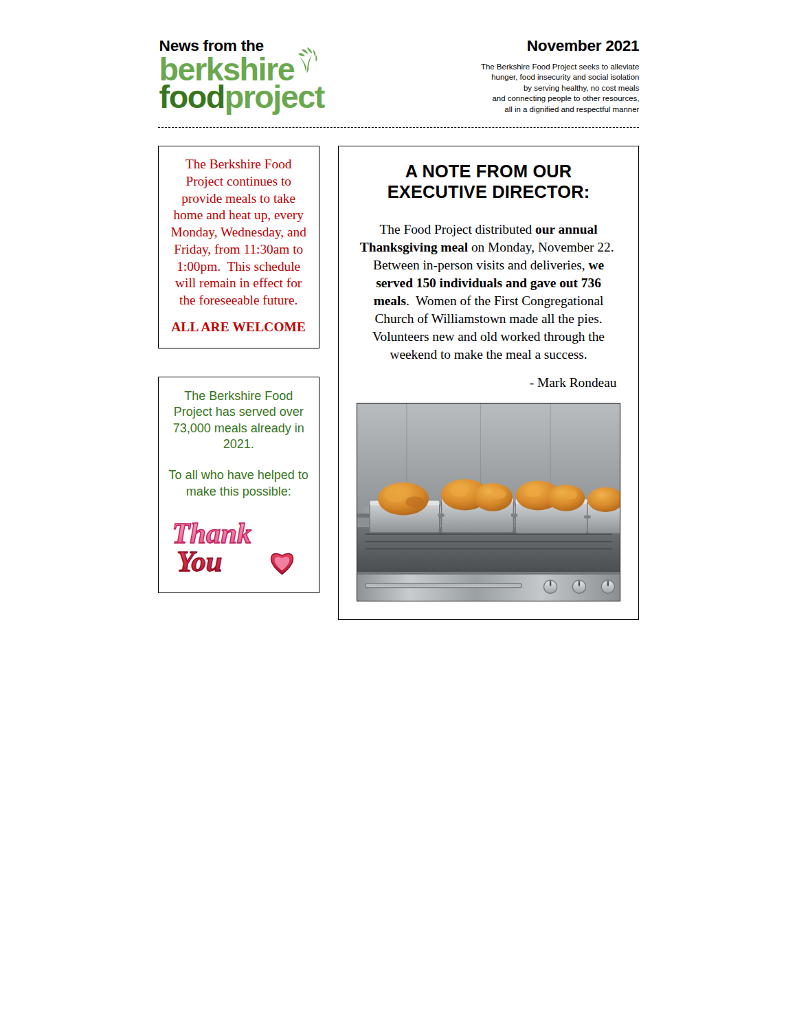News from the
berk shire
food project
November 2021
The Berkshire Food Project seeks to alleviate
hunger, food insecurity and social isolation
by serving healthy, no cost meals
and connecting people to other resources,
all in a dignified and respectful manner
The Berkshire Food Project continues to provide meals to take home and heat up, every Monday, Wednesday, and Friday, from 11:30am to 1:00pm. This schedule will remain in effect for the foreseeable future.
ALL ARE WELCOME
The Berkshire Food Project has served over 73,000 meals already in 2021.
To all who have helped to make this possible:
Thank You
A NOTE FROM OUR
EXECUTIVE DIRECTOR:
The Food Project distributed our annual Thanksgiving meal on Monday, November 22. Between in-person visits and deliveries, we served 150 individuals and gave out 736 meals. Women of the First Congregational Church of Williamstown made all the pies. Volunteers new and old worked through the weekend to make the meal a success.
- Mark Rondeau